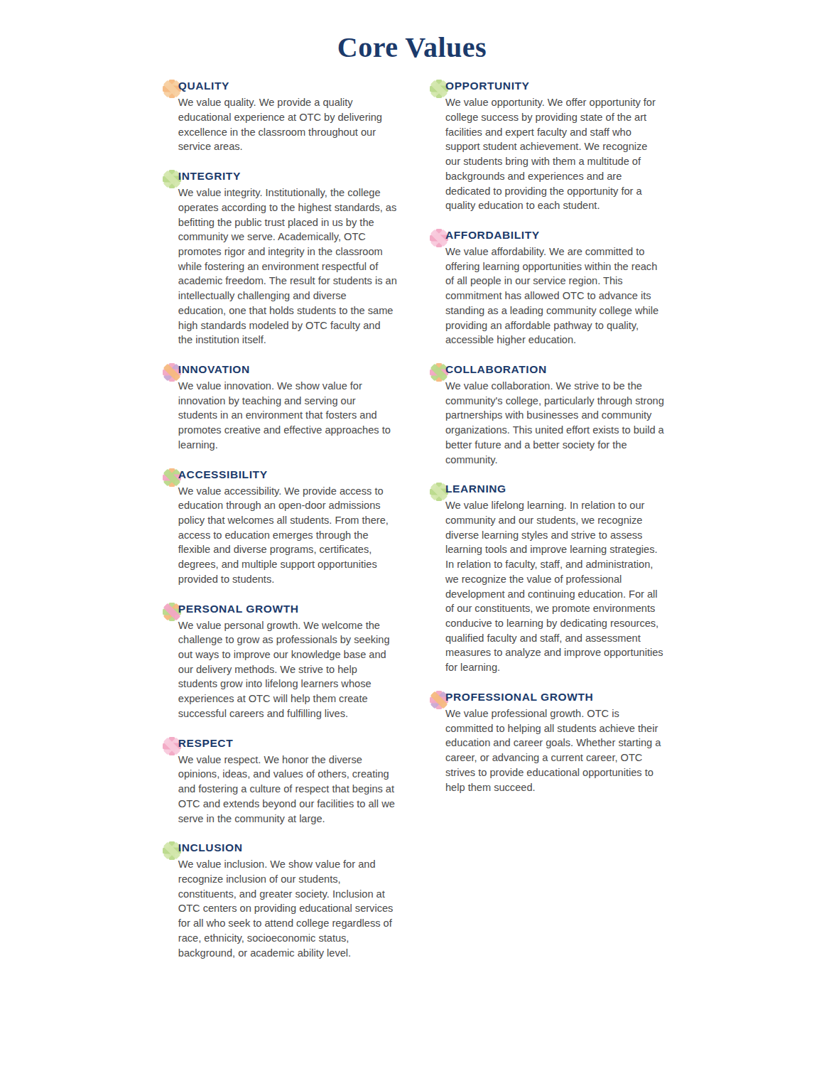Core Values
Quality
We value quality. We provide a quality educational experience at OTC by delivering excellence in the classroom throughout our service areas.
Integrity
We value integrity. Institutionally, the college operates according to the highest standards, as befitting the public trust placed in us by the community we serve. Academically, OTC promotes rigor and integrity in the classroom while fostering an environment respectful of academic freedom. The result for students is an intellectually challenging and diverse education, one that holds students to the same high standards modeled by OTC faculty and the institution itself.
Innovation
We value innovation. We show value for innovation by teaching and serving our students in an environment that fosters and promotes creative and effective approaches to learning.
Accessibility
We value accessibility. We provide access to education through an open-door admissions policy that welcomes all students. From there, access to education emerges through the flexible and diverse programs, certificates, degrees, and multiple support opportunities provided to students.
Personal Growth
We value personal growth. We welcome the challenge to grow as professionals by seeking out ways to improve our knowledge base and our delivery methods. We strive to help students grow into lifelong learners whose experiences at OTC will help them create successful careers and fulfilling lives.
Respect
We value respect. We honor the diverse opinions, ideas, and values of others, creating and fostering a culture of respect that begins at OTC and extends beyond our facilities to all we serve in the community at large.
Inclusion
We value inclusion. We show value for and recognize inclusion of our students, constituents, and greater society. Inclusion at OTC centers on providing educational services for all who seek to attend college regardless of race, ethnicity, socioeconomic status, background, or academic ability level.
Opportunity
We value opportunity. We offer opportunity for college success by providing state of the art facilities and expert faculty and staff who support student achievement. We recognize our students bring with them a multitude of backgrounds and experiences and are dedicated to providing the opportunity for a quality education to each student.
Affordability
We value affordability. We are committed to offering learning opportunities within the reach of all people in our service region. This commitment has allowed OTC to advance its standing as a leading community college while providing an affordable pathway to quality, accessible higher education.
Collaboration
We value collaboration. We strive to be the community's college, particularly through strong partnerships with businesses and community organizations. This united effort exists to build a better future and a better society for the community.
Learning
We value lifelong learning. In relation to our community and our students, we recognize diverse learning styles and strive to assess learning tools and improve learning strategies. In relation to faculty, staff, and administration, we recognize the value of professional development and continuing education. For all of our constituents, we promote environments conducive to learning by dedicating resources, qualified faculty and staff, and assessment measures to analyze and improve opportunities for learning.
Professional Growth
We value professional growth. OTC is committed to helping all students achieve their education and career goals. Whether starting a career, or advancing a current career, OTC strives to provide educational opportunities to help them succeed.